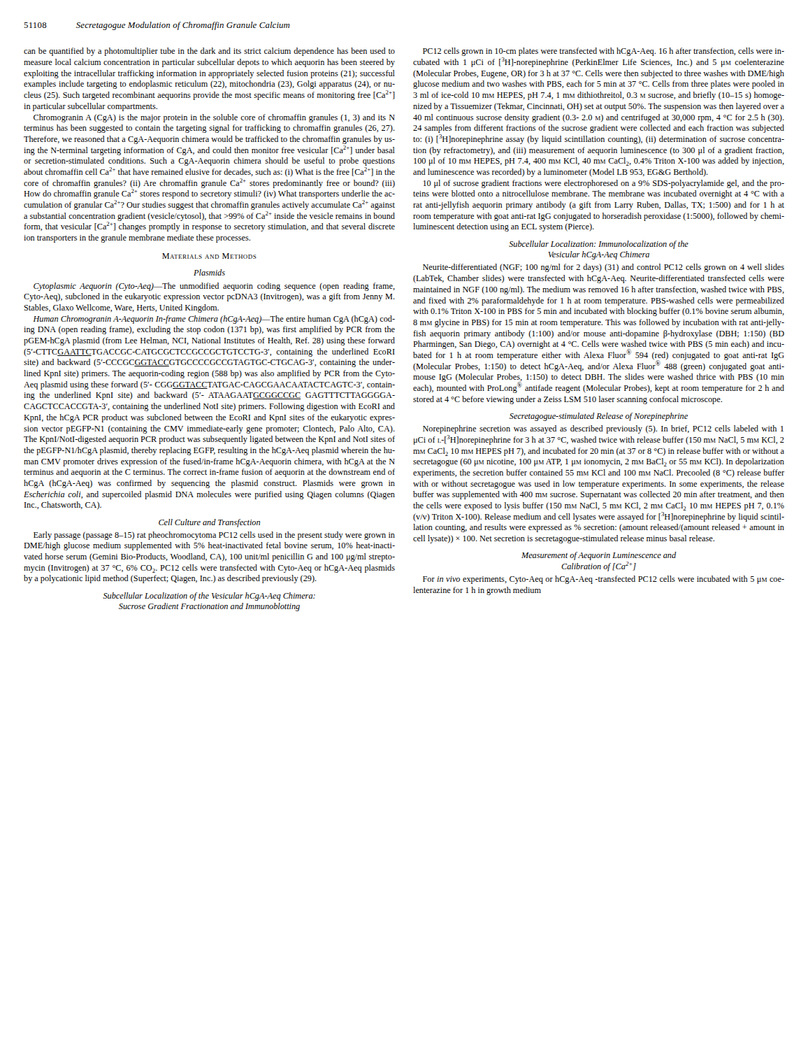51108 Secretagogue Modulation of Chromaffin Granule Calcium
can be quantified by a photomultiplier tube in the dark and its strict calcium dependence has been used to measure local calcium concentration in particular subcellular depots to which aequorin has been steered by exploiting the intracellular trafficking information in appropriately selected fusion proteins (21); successful examples include targeting to endoplasmic reticulum (22), mitochondria (23), Golgi apparatus (24), or nucleus (25). Such targeted recombinant aequorins provide the most specific means of monitoring free [Ca2+] in particular subcellular compartments.
Chromogranin A (CgA) is the major protein in the soluble core of chromaffin granules (1, 3) and its N terminus has been suggested to contain the targeting signal for trafficking to chromaffin granules (26, 27). Therefore, we reasoned that a CgA-Aequorin chimera would be trafficked to the chromaffin granules by using the N-terminal targeting information of CgA, and could then monitor free vesicular [Ca2+] under basal or secretion-stimulated conditions. Such a CgA-Aequorin chimera should be useful to probe questions about chromaffin cell Ca2+ that have remained elusive for decades, such as: (i) What is the free [Ca2+] in the core of chromaffin granules? (ii) Are chromaffin granule Ca2+ stores predominantly free or bound? (iii) How do chromaffin granule Ca2+ stores respond to secretory stimuli? (iv) What transporters underlie the accumulation of granular Ca2+? Our studies suggest that chromaffin granules actively accumulate Ca2+ against a substantial concentration gradient (vesicle/cytosol), that >99% of Ca2+ inside the vesicle remains in bound form, that vesicular [Ca2+] changes promptly in response to secretory stimulation, and that several discrete ion transporters in the granule membrane mediate these processes.
Materials and Methods
Plasmids
Cytoplasmic Aequorin (Cyto-Aeq)—The unmodified aequorin coding sequence (open reading frame, Cyto-Aeq), subcloned in the eukaryotic expression vector pcDNA3 (Invitrogen), was a gift from Jenny M. Stables, Glaxo Wellcome, Ware, Herts, United Kingdom.
Human Chromogranin A-Aequorin In-frame Chimera (hCgA-Aeq)—The entire human CgA (hCgA) coding DNA (open reading frame), excluding the stop codon (1371 bp), was first amplified by PCR from the pGEM-hCgA plasmid (from Lee Helman, NCI, National Institutes of Health, Ref. 28) using these forward (5′-CTTCGAATTCTGACCGC-CATGCGCTCCGCCGCTGTCCTG-3′, containing the underlined EcoRI site) and backward (5′-CCCGCGGTACCGTGCCCCGCCGTAGTGC-CTGCAG-3′, containing the underlined KpnI site) primers. The aequorin-coding region (588 bp) was also amplified by PCR from the Cyto-Aeq plasmid using these forward (5′- CGGGGTACCTATGAC-CAGCGAACAATACTCAGTC-3′, containing the underlined KpnI site) and backward (5′- ATAAGAATGCGGCCGC GAGTTTCTTAGGGGA-CAGCTCCACCGTA-3′, containing the underlined NotI site) primers. Following digestion with EcoRI and KpnI, the hCgA PCR product was subcloned between the EcoRI and KpnI sites of the eukaryotic expression vector pEGFP-N1 (containing the CMV immediate-early gene promoter; Clontech, Palo Alto, CA). The KpnI/NotI-digested aequorin PCR product was subsequently ligated between the KpnI and NotI sites of the pEGFP-N1/hCgA plasmid, thereby replacing EGFP, resulting in the hCgA-Aeq plasmid wherein the human CMV promoter drives expression of the fused/in-frame hCgA-Aequorin chimera, with hCgA at the N terminus and aequorin at the C terminus. The correct in-frame fusion of aequorin at the downstream end of hCgA (hCgA-Aeq) was confirmed by sequencing the plasmid construct. Plasmids were grown in Escherichia coli, and supercoiled plasmid DNA molecules were purified using Qiagen columns (Qiagen Inc., Chatsworth, CA).
Cell Culture and Transfection
Early passage (passage 8–15) rat pheochromocytoma PC12 cells used in the present study were grown in DME/high glucose medium supplemented with 5% heat-inactivated fetal bovine serum, 10% heat-inactivated horse serum (Gemini Bio-Products, Woodland, CA), 100 unit/ml penicillin G and 100 μg/ml streptomycin (Invitrogen) at 37 °C, 6% CO2. PC12 cells were transfected with Cyto-Aeq or hCgA-Aeq plasmids by a polycationic lipid method (Superfect; Qiagen, Inc.) as described previously (29).
Subcellular Localization of the Vesicular hCgA-Aeq Chimera:
Sucrose Gradient Fractionation and Immunoblotting
PC12 cells grown in 10-cm plates were transfected with hCgA-Aeq. 16 h after transfection, cells were incubated with 1 μCi of [3H]-norepinephrine (PerkinElmer Life Sciences, Inc.) and 5 μm coelenterazine (Molecular Probes, Eugene, OR) for 3 h at 37 °C. Cells were then subjected to three washes with DME/high glucose medium and two washes with PBS, each for 5 min at 37 °C. Cells from three plates were pooled in 3 ml of ice-cold 10 mm HEPES, pH 7.4, 1 mm dithiothreitol, 0.3 m sucrose, and briefly (10–15 s) homogenized by a Tissuemizer (Tekmar, Cincinnati, OH) set at output 50%. The suspension was then layered over a 40 ml continuous sucrose density gradient (0.3- 2.0 m) and centrifuged at 30,000 rpm, 4 °C for 2.5 h (30). 24 samples from different fractions of the sucrose gradient were collected and each fraction was subjected to: (i) [3H]norepinephrine assay (by liquid scintillation counting), (ii) determination of sucrose concentration (by refractometry), and (iii) measurement of aequorin luminescence (to 300 μl of a gradient fraction, 100 μl of 10 mm HEPES, pH 7.4, 400 mm KCl, 40 mm CaCl2, 0.4% Triton X-100 was added by injection, and luminescence was recorded) by a luminometer (Model LB 953, EG&G Berthold).
10 μl of sucrose gradient fractions were electrophoresed on a 9% SDS-polyacrylamide gel, and the proteins were blotted onto a nitrocellulose membrane. The membrane was incubated overnight at 4 °C with a rat anti-jellyfish aequorin primary antibody (a gift from Larry Ruben, Dallas, TX; 1:500) and for 1 h at room temperature with goat anti-rat IgG conjugated to horseradish peroxidase (1:5000), followed by chemiluminescent detection using an ECL system (Pierce).
Subcellular Localization: Immunolocalization of the
Vesicular hCgA-Aeq Chimera
Neurite-differentiated (NGF; 100 ng/ml for 2 days) (31) and control PC12 cells grown on 4 well slides (LabTek, Chamber slides) were transfected with hCgA-Aeq. Neurite-differentiated transfected cells were maintained in NGF (100 ng/ml). The medium was removed 16 h after transfection, washed twice with PBS, and fixed with 2% paraformaldehyde for 1 h at room temperature. PBS-washed cells were permeabilized with 0.1% Triton X-100 in PBS for 5 min and incubated with blocking buffer (0.1% bovine serum albumin, 8 mm glycine in PBS) for 15 min at room temperature. This was followed by incubation with rat anti-jellyfish aequorin primary antibody (1:100) and/or mouse anti-dopamine β-hydroxylase (DBH; 1:150) (BD Pharmingen, San Diego, CA) overnight at 4 °C. Cells were washed twice with PBS (5 min each) and incubated for 1 h at room temperature either with Alexa Fluor® 594 (red) conjugated to goat anti-rat IgG (Molecular Probes, 1:150) to detect hCgA-Aeq, and/or Alexa Fluor® 488 (green) conjugated goat anti-mouse IgG (Molecular Probes, 1:150) to detect DBH. The slides were washed thrice with PBS (10 min each), mounted with ProLong® antifade reagent (Molecular Probes), kept at room temperature for 2 h and stored at 4 °C before viewing under a Zeiss LSM 510 laser scanning confocal microscope.
Secretagogue-stimulated Release of Norepinephrine
Norepinephrine secretion was assayed as described previously (5). In brief, PC12 cells labeled with 1 μCi of l-[3H]norepinephrine for 3 h at 37 °C, washed twice with release buffer (150 mm NaCl, 5 mm KCl, 2 mm CaCl2 10 mm HEPES pH 7), and incubated for 20 min (at 37 or 8 °C) in release buffer with or without a secretagogue (60 μm nicotine, 100 μm ATP, 1 μm ionomycin, 2 mm BaCl2 or 55 mm KCl). In depolarization experiments, the secretion buffer contained 55 mm KCl and 100 mm NaCl. Precooled (8 °C) release buffer with or without secretagogue was used in low temperature experiments. In some experiments, the release buffer was supplemented with 400 mm sucrose. Supernatant was collected 20 min after treatment, and then the cells were exposed to lysis buffer (150 mm NaCl, 5 mm KCl, 2 mm CaCl2 10 mm HEPES pH 7, 0.1% (v/v) Triton X-100). Release medium and cell lysates were assayed for [3H]norepinephrine by liquid scintillation counting, and results were expressed as % secretion: (amount released/(amount released + amount in cell lysate)) × 100. Net secretion is secretagogue-stimulated release minus basal release.
Measurement of Aequorin Luminescence and
Calibration of [Ca2+]
For in vivo experiments, Cyto-Aeq or hCgA-Aeq -transfected PC12 cells were incubated with 5 μm coelenterazine for 1 h in growth medium